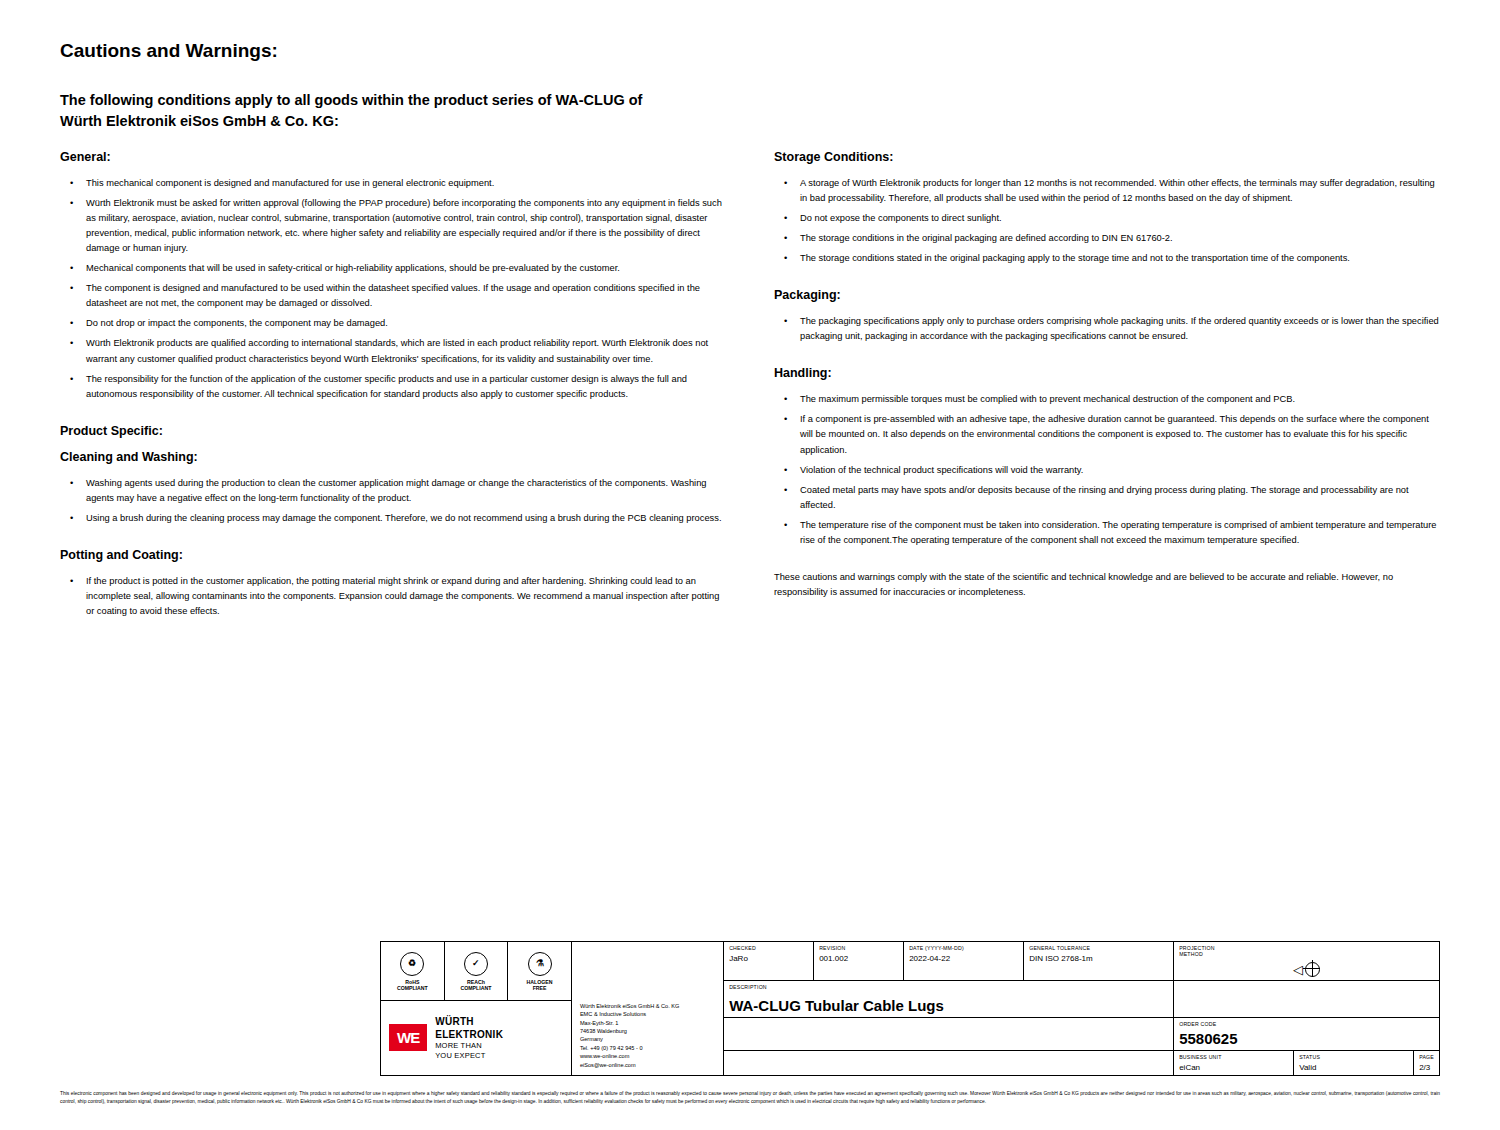Cautions and Warnings:
The following conditions apply to all goods within the product series of WA-CLUG of
Würth Elektronik eiSos GmbH & Co. KG:
General:
This mechanical component is designed and manufactured for use in general electronic equipment.
Würth Elektronik must be asked for written approval (following the PPAP procedure) before incorporating the components into any equipment in fields such as military, aerospace, aviation, nuclear control, submarine, transportation (automotive control, train control, ship control), transportation signal, disaster prevention, medical, public information network, etc. where higher safety and reliability are especially required and/or if there is the possibility of direct damage or human injury.
Mechanical components that will be used in safety-critical or high-reliability applications, should be pre-evaluated by the customer.
The component is designed and manufactured to be used within the datasheet specified values. If the usage and operation conditions specified in the datasheet are not met, the component may be damaged or dissolved.
Do not drop or impact the components, the component may be damaged.
Würth Elektronik products are qualified according to international standards, which are listed in each product reliability report. Würth Elektronik does not warrant any customer qualified product characteristics beyond Würth Elektroniks' specifications, for its validity and sustainability over time.
The responsibility for the function of the application of the customer specific products and use in a particular customer design is always the full and autonomous responsibility of the customer. All technical specification for standard products also apply to customer specific products.
Product Specific:
Cleaning and Washing:
Washing agents used during the production to clean the customer application might damage or change the characteristics of the components. Washing agents may have a negative effect on the long-term functionality of the product.
Using a brush during the cleaning process may damage the component. Therefore, we do not recommend using a brush during the PCB cleaning process.
Potting and Coating:
If the product is potted in the customer application, the potting material might shrink or expand during and after hardening. Shrinking could lead to an incomplete seal, allowing contaminants into the components. Expansion could damage the components. We recommend a manual inspection after potting or coating to avoid these effects.
Storage Conditions:
A storage of Würth Elektronik products for longer than 12 months is not recommended. Within other effects, the terminals may suffer degradation, resulting in bad processability. Therefore, all products shall be used within the period of 12 months based on the day of shipment.
Do not expose the components to direct sunlight.
The storage conditions in the original packaging are defined according to DIN EN 61760-2.
The storage conditions stated in the original packaging apply to the storage time and not to the transportation time of the components.
Packaging:
The packaging specifications apply only to purchase orders comprising whole packaging units. If the ordered quantity exceeds or is lower than the specified packaging unit, packaging in accordance with the packaging specifications cannot be ensured.
Handling:
The maximum permissible torques must be complied with to prevent mechanical destruction of the component and PCB.
If a component is pre-assembled with an adhesive tape, the adhesive duration cannot be guaranteed. This depends on the surface where the component will be mounted on. It also depends on the environmental conditions the component is exposed to. The customer has to evaluate this for his specific application.
Violation of the technical product specifications will void the warranty.
Coated metal parts may have spots and/or deposits because of the rinsing and drying process during plating. The storage and processability are not affected.
The temperature rise of the component must be taken into consideration. The operating temperature is comprised of ambient temperature and temperature rise of the component.The operating temperature of the component shall not exceed the maximum temperature specified.
These cautions and warnings comply with the state of the scientific and technical knowledge and are believed to be accurate and reliable. However, no responsibility is assumed for inaccuracies or incompleteness.
♻
RoHS
COMPLIANT
✓
REACh
COMPLIANT
⚗
HALOGEN
FREE
WE
WÜRTH
ELEKTRONIK
MORE THAN
YOU EXPECT
Würth Elektronik eiSos GmbH & Co. KG
EMC & Inductive Solutions
Max-Eyth-Str. 1
74638 Waldenburg
Germany
Tel. +49 (0) 79 42 945 - 0
www.we-online.com
eiSos@we-online.com
CHECKED JaRo
REVISION 001.002
DATE (YYYY-MM-DD) 2022-04-22
GENERAL TOLERANCE DIN ISO 2768-1m
PROJECTION
METHOD
◁
DESCRIPTION WA-CLUG Tubular Cable Lugs
ORDER CODE 5580625
BUSINESS UNIT eiCan
STATUS Valid
PAGE 2/3
This electronic component has been designed and developed for usage in general electronic equipment only. This product is not authorized for use in equipment where a higher safety standard and reliability standard is especially required or where a failure of the product is reasonably expected to cause severe personal injury or death, unless the parties have executed an agreement specifically governing such use. Moreover Würth Elektronik eiSos GmbH & Co KG products are neither designed nor intended for use in areas such as military, aerospace, aviation, nuclear control, submarine, transportation (automotive control, train control, ship control), transportation signal, disaster prevention, medical, public information network etc.. Würth Elektronik eiSos GmbH & Co KG must be informed about the intent of such usage before the design-in stage. In addition, sufficient reliability evaluation checks for safety must be performed on every electronic component which is used in electrical circuits that require high safety and reliability functions or performance.